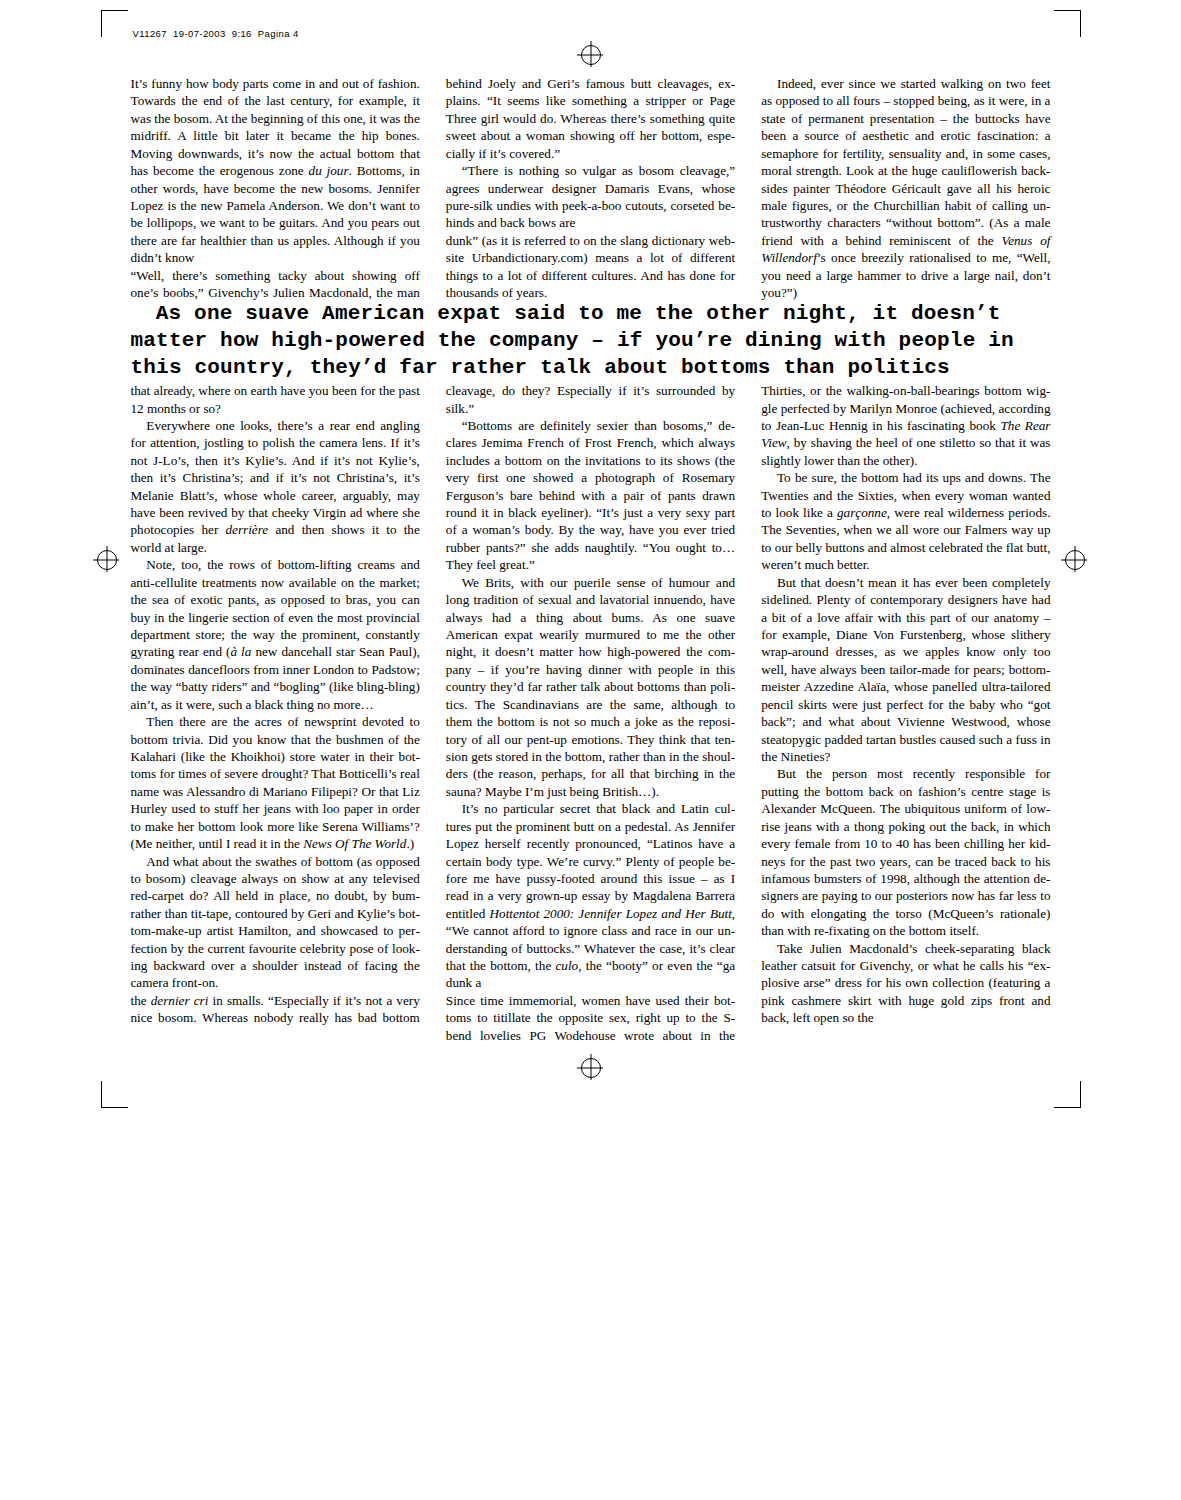V11267 19-07-2003 9:16 Pagina 4
It’s funny how body parts come in and out of fashion. Towards the end of the last century, for example, it was the bosom. At the beginning of this one, it was the midriff. A little bit later it became the hip bones. Moving downwards, it’s now the actual bottom that has become the erogenous zone du jour. Bottoms, in other words, have become the new bosoms. Jennifer Lopez is the new Pamela Anderson. We don’t want to be lollipops, we want to be guitars. And you pears out there are far healthier than us apples. Although if you didn’t know
“Well, there’s something tacky about showing off one’s boobs,” Givenchy’s Julien Macdonald, the man behind Joely and Geri’s famous butt cleavages, explains. “It seems like something a stripper or Page Three girl would do. Whereas there’s something quite sweet about a woman showing off her bottom, especially if it’s covered.”
“There is nothing so vulgar as bosom cleavage,” agrees underwear designer Damaris Evans, whose pure-silk undies with peek-a-boo cutouts, corseted behinds and back bows are
dunk” (as it is referred to on the slang dictionary website Urbandictionary.com) means a lot of different things to a lot of different cultures. And has done for thousands of years.
Indeed, ever since we started walking on two feet as opposed to all fours – stopped being, as it were, in a state of permanent presentation – the buttocks have been a source of aesthetic and erotic fascination: a semaphore for fertility, sensuality and, in some cases, moral strength. Look at the huge cauliflowerish backsides painter Théodore Géricault gave all his heroic male figures, or the Churchillian habit of calling untrustworthy characters “without bottom”. (As a male friend with a behind reminiscent of the Venus of Willendorf’s once breezily rationalised to me, “Well, you need a large hammer to drive a large nail, don’t you?”)
As one suave American expat said to me the other night, it doesn’t matter how high-powered the company – if you’re dining with people in this country, they’d far rather talk about bottoms than politics
that already, where on earth have you been for the past 12 months or so?
Everywhere one looks, there’s a rear end angling for attention, jostling to polish the camera lens. If it’s not J-Lo’s, then it’s Kylie’s. And if it’s not Kylie’s, then it’s Christina’s; and if it’s not Christina’s, it’s Melanie Blatt’s, whose whole career, arguably, may have been revived by that cheeky Virgin ad where she photocopies her derrière and then shows it to the world at large.
Note, too, the rows of bottom-lifting creams and anti-cellulite treatments now available on the market; the sea of exotic pants, as opposed to bras, you can buy in the lingerie section of even the most provincial department store; the way the prominent, constantly gyrating rear end (à la new dancehall star Sean Paul), dominates dancefloors from inner London to Padstow; the way “batty riders” and “bogling” (like bling-bling) ain’t, as it were, such a black thing no more…
Then there are the acres of newsprint devoted to bottom trivia. Did you know that the bushmen of the Kalahari (like the Khoikhoi) store water in their bottoms for times of severe drought? That Botticelli’s real name was Alessandro di Mariano Filipepi? Or that Liz Hurley used to stuff her jeans with loo paper in order to make her bottom look more like Serena Williams’? (Me neither, until I read it in the News Of The World.)
And what about the swathes of bottom (as opposed to bosom) cleavage always on show at any televised red-carpet do? All held in place, no doubt, by bum- rather than tit-tape, contoured by Geri and Kylie’s bottom-make-up artist Hamilton, and showcased to perfection by the current favourite celebrity pose of looking backward over a shoulder instead of facing the camera front-on.
the dernier cri in smalls. “Especially if it’s not a very nice bosom. Whereas nobody really has bad bottom cleavage, do they? Especially if it’s surrounded by silk.”
“Bottoms are definitely sexier than bosoms,” declares Jemima French of Frost French, which always includes a bottom on the invitations to its shows (the very first one showed a photograph of Rosemary Ferguson’s bare behind with a pair of pants drawn round it in black eyeliner). “It’s just a very sexy part of a woman’s body. By the way, have you ever tried rubber pants?” she adds naughtily. “You ought to… They feel great.”
We Brits, with our puerile sense of humour and long tradition of sexual and lavatorial innuendo, have always had a thing about bums. As one suave American expat wearily murmured to me the other night, it doesn’t matter how high-powered the company – if you’re having dinner with people in this country they’d far rather talk about bottoms than politics. The Scandinavians are the same, although to them the bottom is not so much a joke as the repository of all our pent-up emotions. They think that tension gets stored in the bottom, rather than in the shoulders (the reason, perhaps, for all that birching in the sauna? Maybe I’m just being British…).
It’s no particular secret that black and Latin cultures put the prominent butt on a pedestal. As Jennifer Lopez herself recently pronounced, “Latinos have a certain body type. We’re curvy.” Plenty of people before me have pussy-footed around this issue – as I read in a very grown-up essay by Magdalena Barrera entitled Hottentot 2000: Jennifer Lopez and Her Butt, “We cannot afford to ignore class and race in our understanding of buttocks.” Whatever the case, it’s clear that the bottom, the culo, the “booty” or even the “ga dunk a
Since time immemorial, women have used their bottoms to titillate the opposite sex, right up to the S-bend lovelies PG Wodehouse wrote about in the Thirties, or the walking-on-ball-bearings bottom wiggle perfected by Marilyn Monroe (achieved, according to Jean-Luc Hennig in his fascinating book The Rear View, by shaving the heel of one stiletto so that it was slightly lower than the other).
To be sure, the bottom had its ups and downs. The Twenties and the Sixties, when every woman wanted to look like a garçonne, were real wilderness periods. The Seventies, when we all wore our Falmers way up to our belly buttons and almost celebrated the flat butt, weren’t much better.
But that doesn’t mean it has ever been completely sidelined. Plenty of contemporary designers have had a bit of a love affair with this part of our anatomy – for example, Diane Von Furstenberg, whose slithery wrap-around dresses, as we apples know only too well, have always been tailor-made for pears; bottom-meister Azzedine Alaïa, whose panelled ultra-tailored pencil skirts were just perfect for the baby who “got back”; and what about Vivienne Westwood, whose steatopygic padded tartan bustles caused such a fuss in the Nineties?
But the person most recently responsible for putting the bottom back on fashion’s centre stage is Alexander McQueen. The ubiquitous uniform of low-rise jeans with a thong poking out the back, in which every female from 10 to 40 has been chilling her kidneys for the past two years, can be traced back to his infamous bumsters of 1998, although the attention designers are paying to our posteriors now has far less to do with elongating the torso (McQueen’s rationale) than with re-fixating on the bottom itself.
Take Julien Macdonald’s cheek-separating black leather catsuit for Givenchy, or what he calls his “explosive arse” dress for his own collection (featuring a pink cashmere skirt with huge gold zips front and back, left open so the